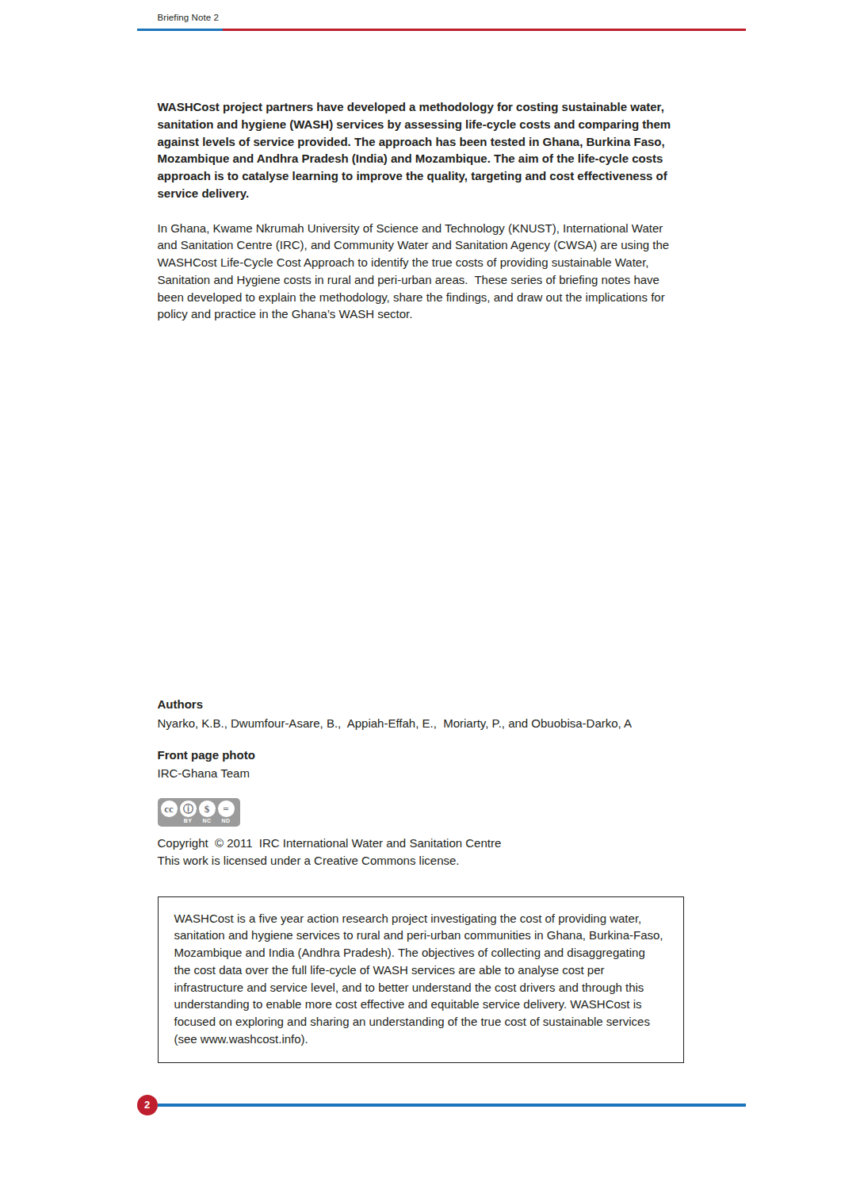Briefing Note 2
WASHCost project partners have developed a methodology for costing sustainable water, sanitation and hygiene (WASH) services by assessing life-cycle costs and comparing them against levels of service provided. The approach has been tested in Ghana, Burkina Faso, Mozambique and Andhra Pradesh (India) and Mozambique. The aim of the life-cycle costs approach is to catalyse learning to improve the quality, targeting and cost effectiveness of service delivery.
In Ghana, Kwame Nkrumah University of Science and Technology (KNUST), International Water and Sanitation Centre (IRC), and Community Water and Sanitation Agency (CWSA) are using the WASHCost Life-Cycle Cost Approach to identify the true costs of providing sustainable Water, Sanitation and Hygiene costs in rural and peri-urban areas. These series of briefing notes have been developed to explain the methodology, share the findings, and draw out the implications for policy and practice in the Ghana’s WASH sector.
Authors
Nyarko, K.B., Dwumfour-Asare, B., Appiah-Effah, E., Moriarty, P., and Obuobisa-Darko, A
Front page photo
IRC-Ghana Team
cc ⓘ $ =
BY NC ND
Copyright © 2011 IRC International Water and Sanitation Centre
This work is licensed under a Creative Commons license.
WASHCost is a five year action research project investigating the cost of providing water, sanitation and hygiene services to rural and peri-urban communities in Ghana, Burkina-Faso, Mozambique and India (Andhra Pradesh). The objectives of collecting and disaggregating the cost data over the full life-cycle of WASH services are able to analyse cost per infrastructure and service level, and to better understand the cost drivers and through this understanding to enable more cost effective and equitable service delivery. WASHCost is focused on exploring and sharing an understanding of the true cost of sustainable services (see www.washcost.info).
2